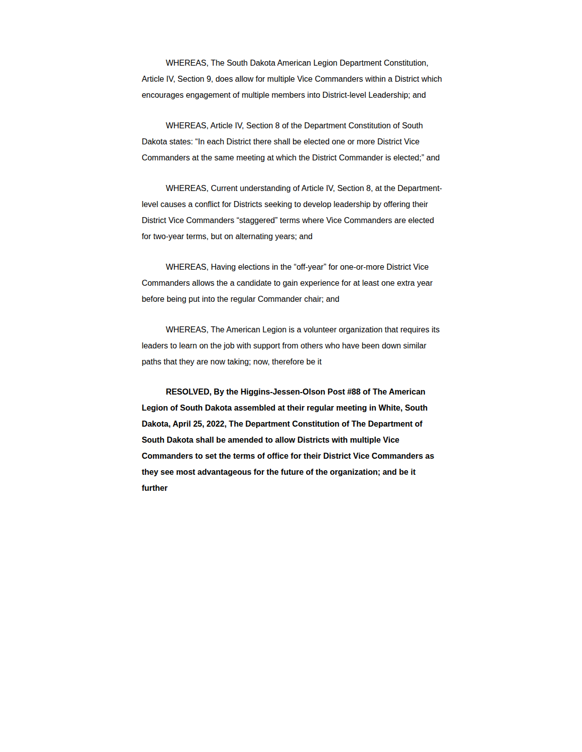WHEREAS, The South Dakota American Legion Department Constitution, Article IV, Section 9, does allow for multiple Vice Commanders within a District which encourages engagement of multiple members into District-level Leadership; and
WHEREAS, Article IV, Section 8 of the Department Constitution of South Dakota states: “In each District there shall be elected one or more District Vice Commanders at the same meeting at which the District Commander is elected;” and
WHEREAS, Current understanding of Article IV, Section 8, at the Department-level causes a conflict for Districts seeking to develop leadership by offering their District Vice Commanders “staggered” terms where Vice Commanders are elected for two-year terms, but on alternating years; and
WHEREAS, Having elections in the “off-year” for one-or-more District Vice Commanders allows the a candidate to gain experience for at least one extra year before being put into the regular Commander chair; and
WHEREAS, The American Legion is a volunteer organization that requires its leaders to learn on the job with support from others who have been down similar paths that they are now taking; now, therefore be it
RESOLVED, By the Higgins-Jessen-Olson Post #88 of The American Legion of South Dakota assembled at their regular meeting in White, South Dakota, April 25, 2022, The Department Constitution of The Department of South Dakota shall be amended to allow Districts with multiple Vice Commanders to set the terms of office for their District Vice Commanders as they see most advantageous for the future of the organization; and be it further